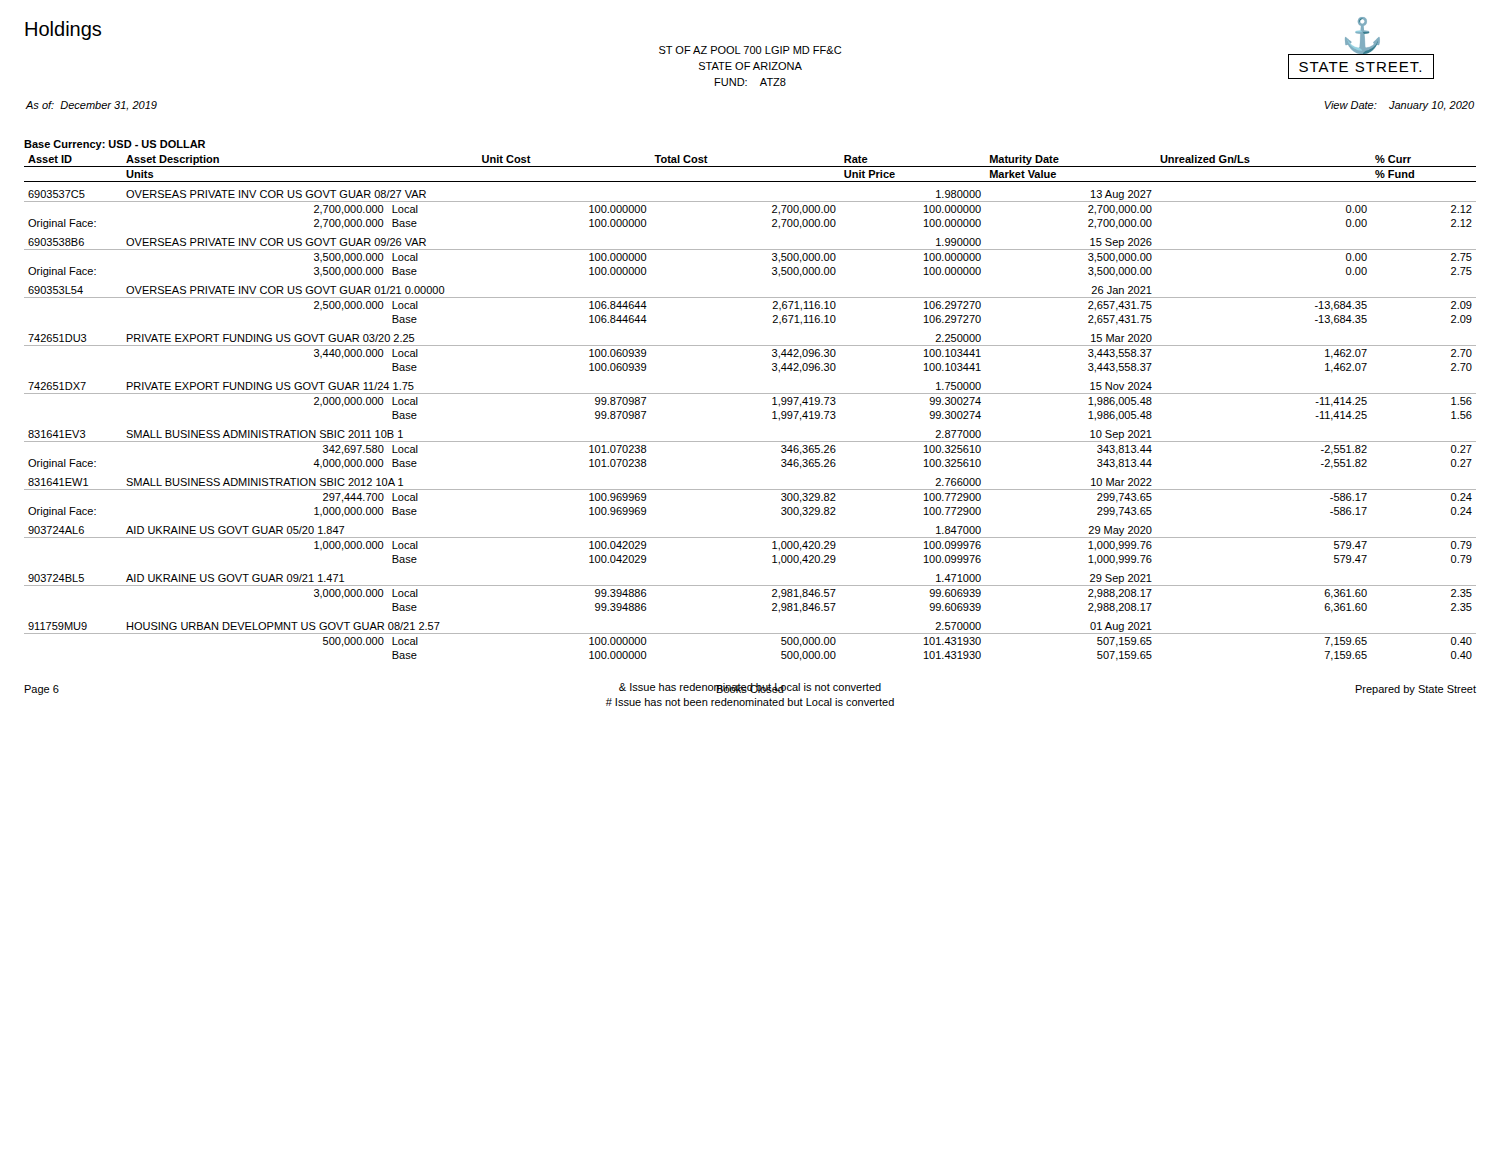Holdings
ST OF AZ POOL 700 LGIP MD FF&C
STATE OF ARIZONA
FUND: ATZ8
⚓
STATE STREET.
| As of: December 31, 2019 | View Date: January 10, 2020 |
Base Currency: USD - US DOLLAR
| Asset ID | Asset Description | | Unit Cost | Total Cost | Rate | Maturity Date | Unrealized Gn/Ls | % Curr |
| --- | --- | --- | --- | --- | --- | --- | --- | --- |
| | Units | | | | Unit Price | Market Value | | % Fund |
| 6903537C5 | OVERSEAS PRIVATE INV COR US GOVT GUAR 08/27 VAR | 1.980000 | 13 Aug 2027 | | |
| | 2,700,000.000 | Local | 100.000000 | 2,700,000.00 | 100.000000 | 2,700,000.00 | 0.00 | 2.12 |
| Original Face: | 2,700,000.000 | Base | 100.000000 | 2,700,000.00 | 100.000000 | 2,700,000.00 | 0.00 | 2.12 |
| 6903538B6 | OVERSEAS PRIVATE INV COR US GOVT GUAR 09/26 VAR | 1.990000 | 15 Sep 2026 | | |
| | 3,500,000.000 | Local | 100.000000 | 3,500,000.00 | 100.000000 | 3,500,000.00 | 0.00 | 2.75 |
| Original Face: | 3,500,000.000 | Base | 100.000000 | 3,500,000.00 | 100.000000 | 3,500,000.00 | 0.00 | 2.75 |
| 690353L54 | OVERSEAS PRIVATE INV COR US GOVT GUAR 01/21 0.00000 | | 26 Jan 2021 | | |
| | 2,500,000.000 | Local | 106.844644 | 2,671,116.10 | 106.297270 | 2,657,431.75 | -13,684.35 | 2.09 |
| | | Base | 106.844644 | 2,671,116.10 | 106.297270 | 2,657,431.75 | -13,684.35 | 2.09 |
| 742651DU3 | PRIVATE EXPORT FUNDING US GOVT GUAR 03/20 2.25 | 2.250000 | 15 Mar 2020 | | |
| | 3,440,000.000 | Local | 100.060939 | 3,442,096.30 | 100.103441 | 3,443,558.37 | 1,462.07 | 2.70 |
| | | Base | 100.060939 | 3,442,096.30 | 100.103441 | 3,443,558.37 | 1,462.07 | 2.70 |
| 742651DX7 | PRIVATE EXPORT FUNDING US GOVT GUAR 11/24 1.75 | 1.750000 | 15 Nov 2024 | | |
| | 2,000,000.000 | Local | 99.870987 | 1,997,419.73 | 99.300274 | 1,986,005.48 | -11,414.25 | 1.56 |
| | | Base | 99.870987 | 1,997,419.73 | 99.300274 | 1,986,005.48 | -11,414.25 | 1.56 |
| 831641EV3 | SMALL BUSINESS ADMINISTRATION SBIC 2011 10B 1 | 2.877000 | 10 Sep 2021 | | |
| | 342,697.580 | Local | 101.070238 | 346,365.26 | 100.325610 | 343,813.44 | -2,551.82 | 0.27 |
| Original Face: | 4,000,000.000 | Base | 101.070238 | 346,365.26 | 100.325610 | 343,813.44 | -2,551.82 | 0.27 |
| 831641EW1 | SMALL BUSINESS ADMINISTRATION SBIC 2012 10A 1 | 2.766000 | 10 Mar 2022 | | |
| | 297,444.700 | Local | 100.969969 | 300,329.82 | 100.772900 | 299,743.65 | -586.17 | 0.24 |
| Original Face: | 1,000,000.000 | Base | 100.969969 | 300,329.82 | 100.772900 | 299,743.65 | -586.17 | 0.24 |
| 903724AL6 | AID UKRAINE US GOVT GUAR 05/20 1.847 | 1.847000 | 29 May 2020 | | |
| | 1,000,000.000 | Local | 100.042029 | 1,000,420.29 | 100.099976 | 1,000,999.76 | 579.47 | 0.79 |
| | | Base | 100.042029 | 1,000,420.29 | 100.099976 | 1,000,999.76 | 579.47 | 0.79 |
| 903724BL5 | AID UKRAINE US GOVT GUAR 09/21 1.471 | 1.471000 | 29 Sep 2021 | | |
| | 3,000,000.000 | Local | 99.394886 | 2,981,846.57 | 99.606939 | 2,988,208.17 | 6,361.60 | 2.35 |
| | | Base | 99.394886 | 2,981,846.57 | 99.606939 | 2,988,208.17 | 6,361.60 | 2.35 |
| 911759MU9 | HOUSING URBAN DEVELOPMNT US GOVT GUAR 08/21 2.57 | 2.570000 | 01 Aug 2021 | | |
| | 500,000.000 | Local | 100.000000 | 500,000.00 | 101.431930 | 507,159.65 | 7,159.65 | 0.40 |
| | | Base | 100.000000 | 500,000.00 | 101.431930 | 507,159.65 | 7,159.65 | 0.40 |
& Issue has redenominated but Local is not converted
# Issue has not been redenominated but Local is converted
Books Closed
Page 6
Prepared by State Street